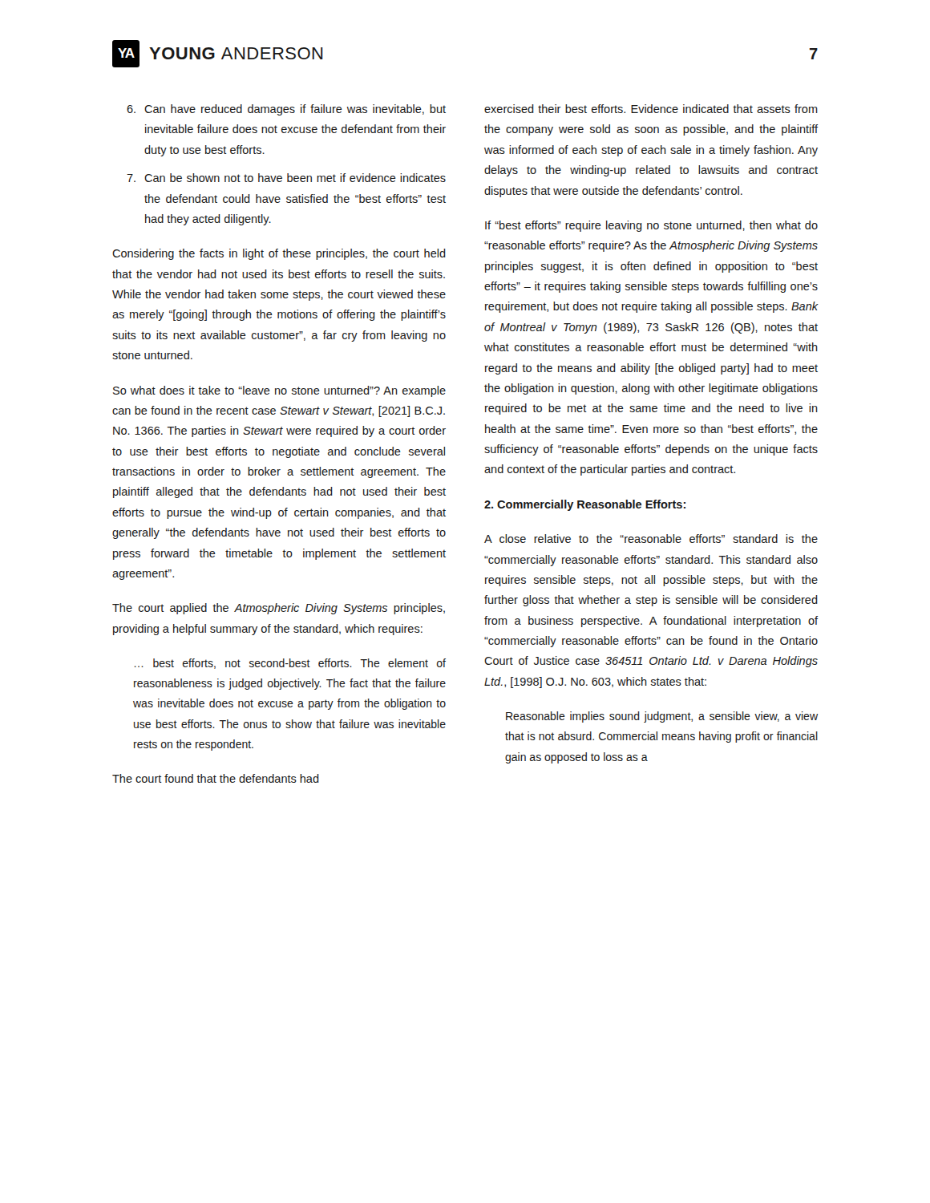YA
YOUNG ANDERSON
7
Can have reduced damages if failure was inevitable, but inevitable failure does not excuse the defendant from their duty to use best efforts.
Can be shown not to have been met if evidence indicates the defendant could have satisfied the “best efforts” test had they acted diligently.
Considering the facts in light of these principles, the court held that the vendor had not used its best efforts to resell the suits. While the vendor had taken some steps, the court viewed these as merely “[going] through the motions of offering the plaintiff’s suits to its next available customer”, a far cry from leaving no stone unturned.
So what does it take to “leave no stone unturned”? An example can be found in the recent case Stewart v Stewart, [2021] B.C.J. No. 1366. The parties in Stewart were required by a court order to use their best efforts to negotiate and conclude several transactions in order to broker a settlement agreement. The plaintiff alleged that the defendants had not used their best efforts to pursue the wind-up of certain companies, and that generally “the defendants have not used their best efforts to press forward the timetable to implement the settlement agreement”.
The court applied the Atmospheric Diving Systems principles, providing a helpful summary of the standard, which requires:
… best efforts, not second-best efforts. The element of reasonableness is judged objectively. The fact that the failure was inevitable does not excuse a party from the obligation to use best efforts. The onus to show that failure was inevitable rests on the respondent.
The court found that the defendants had
exercised their best efforts. Evidence indicated that assets from the company were sold as soon as possible, and the plaintiff was informed of each step of each sale in a timely fashion. Any delays to the winding-up related to lawsuits and contract disputes that were outside the defendants’ control.
If “best efforts” require leaving no stone unturned, then what do “reasonable efforts” require? As the Atmospheric Diving Systems principles suggest, it is often defined in opposition to “best efforts” – it requires taking sensible steps towards fulfilling one’s requirement, but does not require taking all possible steps. Bank of Montreal v Tomyn (1989), 73 SaskR 126 (QB), notes that what constitutes a reasonable effort must be determined “with regard to the means and ability [the obliged party] had to meet the obligation in question, along with other legitimate obligations required to be met at the same time and the need to live in health at the same time”. Even more so than “best efforts”, the sufficiency of “reasonable efforts” depends on the unique facts and context of the particular parties and contract.
2. Commercially Reasonable Efforts:
A close relative to the “reasonable efforts” standard is the “commercially reasonable efforts” standard. This standard also requires sensible steps, not all possible steps, but with the further gloss that whether a step is sensible will be considered from a business perspective. A foundational interpretation of “commercially reasonable efforts” can be found in the Ontario Court of Justice case 364511 Ontario Ltd. v Darena Holdings Ltd., [1998] O.J. No. 603, which states that:
Reasonable implies sound judgment, a sensible view, a view that is not absurd. Commercial means having profit or financial gain as opposed to loss as a